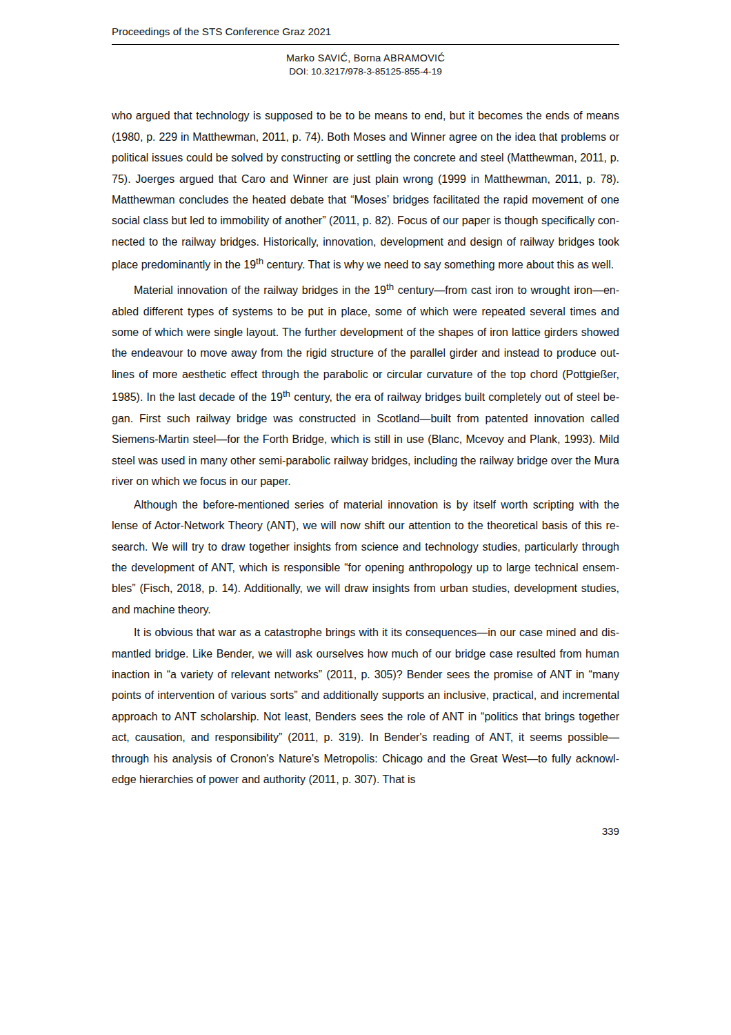Proceedings of the STS Conference Graz 2021
Marko SAVIĆ, Borna ABRAMOVIĆ
DOI: 10.3217/978-3-85125-855-4-19
who argued that technology is supposed to be to be means to end, but it becomes the ends of means (1980, p. 229 in Matthewman, 2011, p. 74). Both Moses and Winner agree on the idea that problems or political issues could be solved by constructing or settling the concrete and steel (Matthewman, 2011, p. 75). Joerges argued that Caro and Winner are just plain wrong (1999 in Matthewman, 2011, p. 78). Matthewman concludes the heated debate that “Moses’ bridges facilitated the rapid movement of one social class but led to immobility of another” (2011, p. 82). Focus of our paper is though specifically connected to the railway bridges. Historically, innovation, development and design of railway bridges took place predominantly in the 19th century. That is why we need to say something more about this as well.
Material innovation of the railway bridges in the 19th century—from cast iron to wrought iron—enabled different types of systems to be put in place, some of which were repeated several times and some of which were single layout. The further development of the shapes of iron lattice girders showed the endeavour to move away from the rigid structure of the parallel girder and instead to produce outlines of more aesthetic effect through the parabolic or circular curvature of the top chord (Pottgießer, 1985). In the last decade of the 19th century, the era of railway bridges built completely out of steel began. First such railway bridge was constructed in Scotland—built from patented innovation called Siemens-Martin steel—for the Forth Bridge, which is still in use (Blanc, Mcevoy and Plank, 1993). Mild steel was used in many other semi-parabolic railway bridges, including the railway bridge over the Mura river on which we focus in our paper.
Although the before-mentioned series of material innovation is by itself worth scripting with the lense of Actor-Network Theory (ANT), we will now shift our attention to the theoretical basis of this research. We will try to draw together insights from science and technology studies, particularly through the development of ANT, which is responsible “for opening anthropology up to large technical ensembles” (Fisch, 2018, p. 14). Additionally, we will draw insights from urban studies, development studies, and machine theory.
It is obvious that war as a catastrophe brings with it its consequences—in our case mined and dismantled bridge. Like Bender, we will ask ourselves how much of our bridge case resulted from human inaction in “a variety of relevant networks” (2011, p. 305)? Bender sees the promise of ANT in “many points of intervention of various sorts” and additionally supports an inclusive, practical, and incremental approach to ANT scholarship. Not least, Benders sees the role of ANT in “politics that brings together act, causation, and responsibility” (2011, p. 319). In Bender's reading of ANT, it seems possible—through his analysis of Cronon's Nature's Metropolis: Chicago and the Great West—to fully acknowledge hierarchies of power and authority (2011, p. 307). That is
339